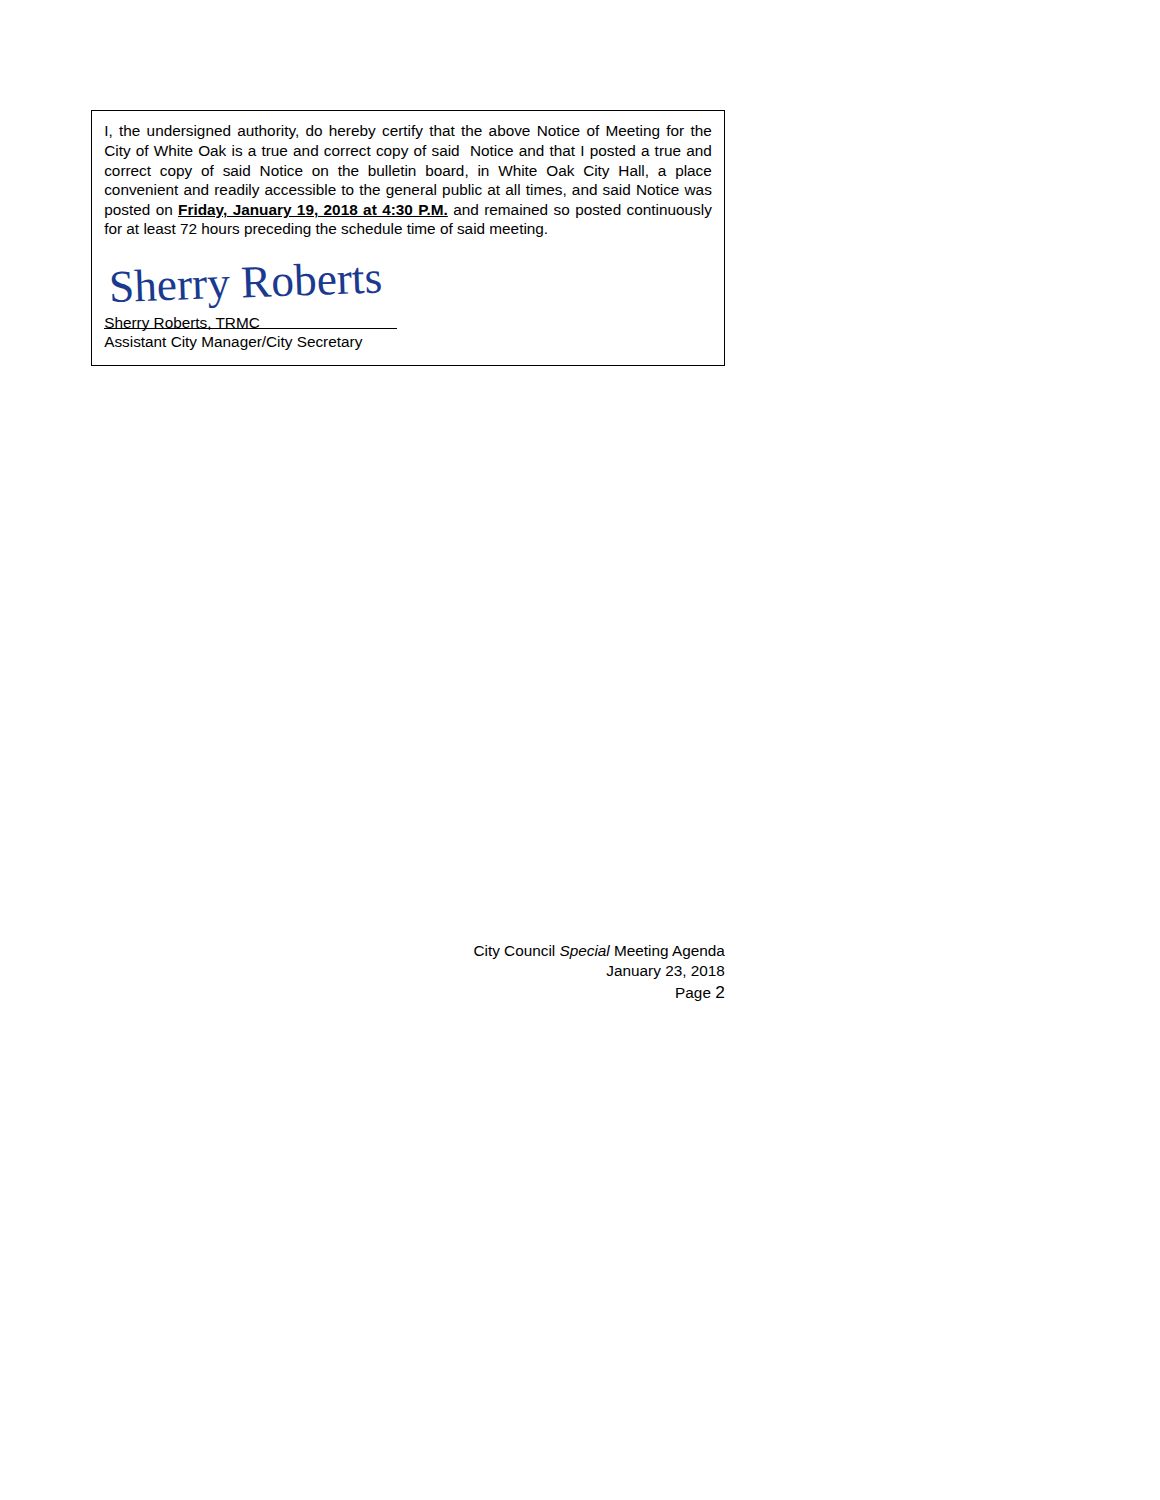I, the undersigned authority, do hereby certify that the above Notice of Meeting for the City of White Oak is a true and correct copy of said Notice and that I posted a true and correct copy of said Notice on the bulletin board, in White Oak City Hall, a place convenient and readily accessible to the general public at all times, and said Notice was posted on Friday, January 19, 2018 at 4:30 P.M. and remained so posted continuously for at least 72 hours preceding the schedule time of said meeting.
Sherry Roberts
Sherry Roberts, TRMC
Assistant City Manager/City Secretary
City Council Special Meeting Agenda
January 23, 2018
Page 2